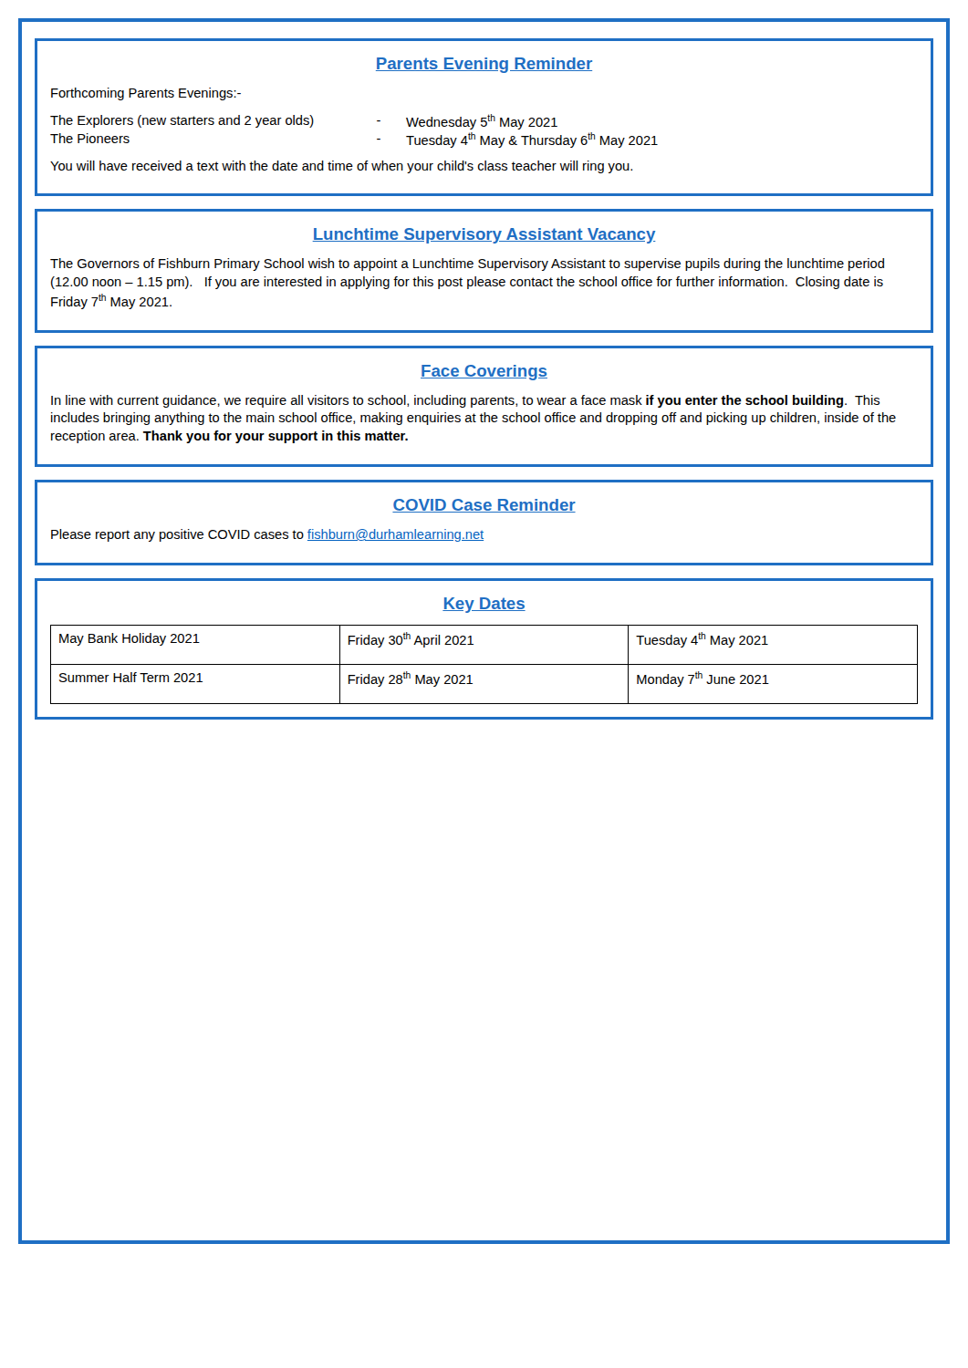Parents Evening Reminder
Forthcoming Parents Evenings:-
| The Explorers (new starters and 2 year olds) | - | Wednesday 5 th May 2021 |
| The Pioneers | - | Tuesday 4 th May & Thursday 6 th May 2021 |
You will have received a text with the date and time of when your child's class teacher will ring you.
Lunchtime Supervisory Assistant Vacancy
The Governors of Fishburn Primary School wish to appoint a Lunchtime Supervisory Assistant to supervise pupils during the lunchtime period (12.00 noon – 1.15 pm). If you are interested in applying for this post please contact the school office for further information. Closing date is Friday 7th May 2021.
Face Coverings
In line with current guidance, we require all visitors to school, including parents, to wear a face mask if you enter the school building. This includes bringing anything to the main school office, making enquiries at the school office and dropping off and picking up children, inside of the reception area. Thank you for your support in this matter.
COVID Case Reminder
Please report any positive COVID cases to fishburn@durhamlearning.net
Key Dates
| May Bank Holiday 2021 | Friday 30 th April 2021 | Tuesday 4 th May 2021 |
| Summer Half Term 2021 | Friday 28 th May 2021 | Monday 7 th June 2021 |